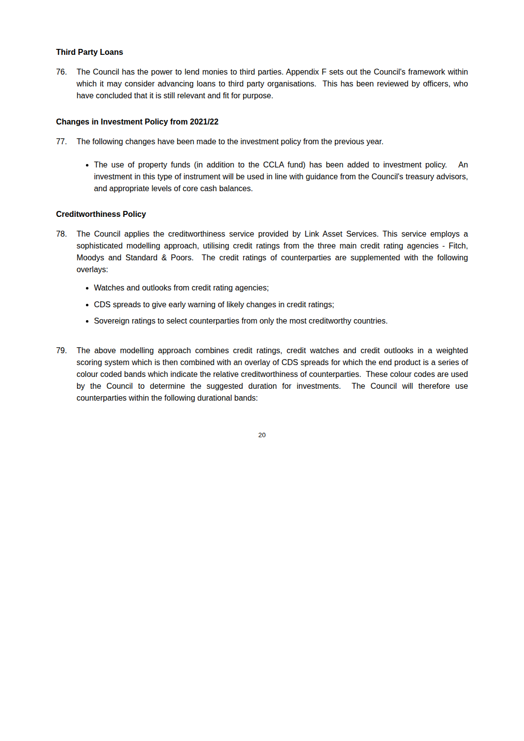Third Party Loans
76.
The Council has the power to lend monies to third parties. Appendix F sets out the Council's framework within which it may consider advancing loans to third party organisations. This has been reviewed by officers, who have concluded that it is still relevant and fit for purpose.
Changes in Investment Policy from 2021/22
77.
The following changes have been made to the investment policy from the previous year.
The use of property funds (in addition to the CCLA fund) has been added to investment policy. An investment in this type of instrument will be used in line with guidance from the Council's treasury advisors, and appropriate levels of core cash balances.
Creditworthiness Policy
78.
The Council applies the creditworthiness service provided by Link Asset Services. This service employs a sophisticated modelling approach, utilising credit ratings from the three main credit rating agencies - Fitch, Moodys and Standard & Poors. The credit ratings of counterparties are supplemented with the following overlays:
Watches and outlooks from credit rating agencies;
CDS spreads to give early warning of likely changes in credit ratings;
Sovereign ratings to select counterparties from only the most creditworthy countries.
79.
The above modelling approach combines credit ratings, credit watches and credit outlooks in a weighted scoring system which is then combined with an overlay of CDS spreads for which the end product is a series of colour coded bands which indicate the relative creditworthiness of counterparties. These colour codes are used by the Council to determine the suggested duration for investments. The Council will therefore use counterparties within the following durational bands:
20